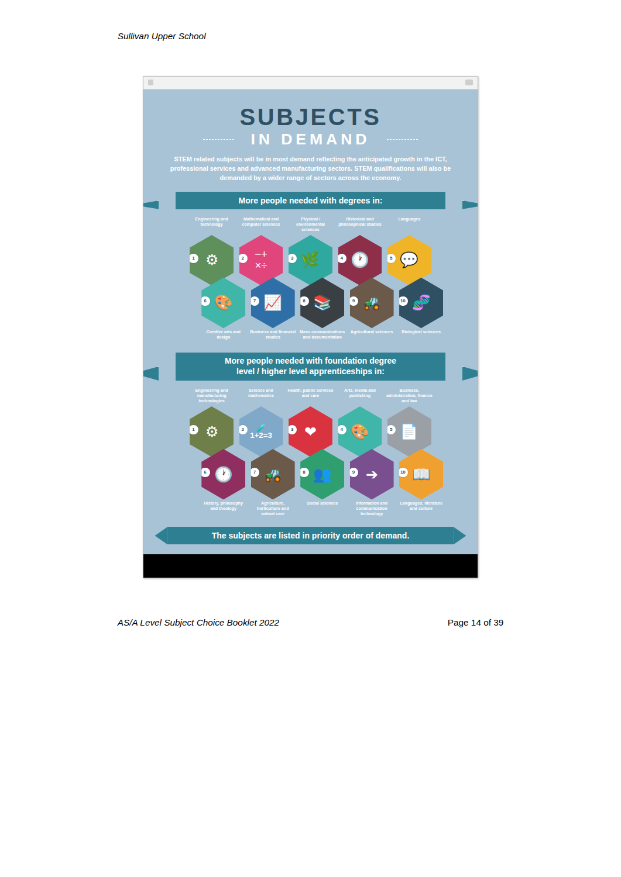Sullivan Upper School
SUBJECTS
IN DEMAND
STEM related subjects will be in most demand reflecting the anticipated growth in the ICT, professional services and advanced manufacturing sectors. STEM qualifications will also be demanded by a wider range of sectors across the economy.
More people needed with degrees in:
Engineering and technology
1⚙
Mathematical and computer sciences
2−+
×÷
Physical / environmental sciences
3🌿
Historical and philosophical studies
4🕐
Languages
5💬
6🎨
Creative arts and design
7📈
Business and financial studies
8📚
Mass communications and documentation
9🚜
Agricultural sciences
10🧬
Biological sciences
More people needed with foundation degree
level / higher level apprenticeships in:
Engineering and manufacturing technologies
1⚙
Science and mathematics
2🧪
1+2=3
Health, public services and care
3❤
Arts, media and publishing
4🎨
Business, administration, finance and law
5📄
6🕐
History, philosophy and theology
7🚜
Agriculture, horticulture and animal care
8👥
Social sciences
9➔
Information and communication technology
10📖
Languages, literature and culture
The subjects are listed in priority order of demand.
AS/A Level Subject Choice Booklet 2022 Page 14 of 39